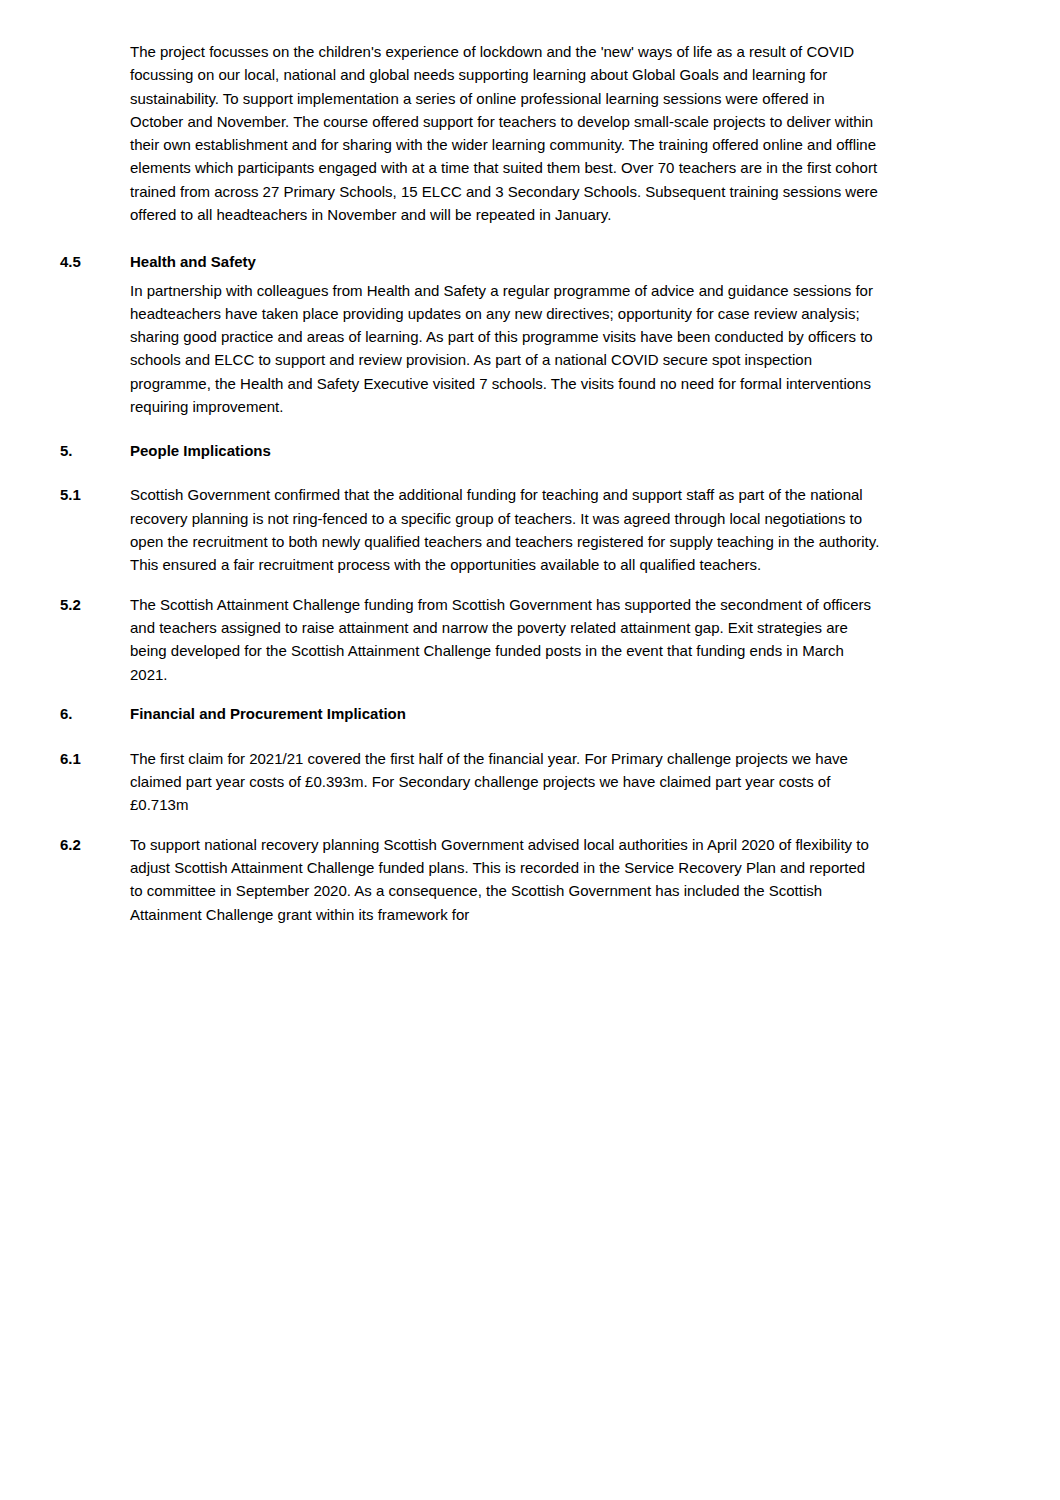The project focusses on the children's experience of lockdown and the 'new' ways of life as a result of COVID focussing on our local, national and global needs supporting learning about Global Goals and learning for sustainability. To support implementation a series of online professional learning sessions were offered in October and November. The course offered support for teachers to develop small-scale projects to deliver within their own establishment and for sharing with the wider learning community. The training offered online and offline elements which participants engaged with at a time that suited them best. Over 70 teachers are in the first cohort trained from across 27 Primary Schools, 15 ELCC and 3 Secondary Schools. Subsequent training sessions were offered to all headteachers in November and will be repeated in January.
4.5 Health and Safety
In partnership with colleagues from Health and Safety a regular programme of advice and guidance sessions for headteachers have taken place providing updates on any new directives; opportunity for case review analysis; sharing good practice and areas of learning. As part of this programme visits have been conducted by officers to schools and ELCC to support and review provision. As part of a national COVID secure spot inspection programme, the Health and Safety Executive visited 7 schools. The visits found no need for formal interventions requiring improvement.
5. People Implications
5.1
Scottish Government confirmed that the additional funding for teaching and support staff as part of the national recovery planning is not ring-fenced to a specific group of teachers. It was agreed through local negotiations to open the recruitment to both newly qualified teachers and teachers registered for supply teaching in the authority. This ensured a fair recruitment process with the opportunities available to all qualified teachers.
5.2
The Scottish Attainment Challenge funding from Scottish Government has supported the secondment of officers and teachers assigned to raise attainment and narrow the poverty related attainment gap. Exit strategies are being developed for the Scottish Attainment Challenge funded posts in the event that funding ends in March 2021.
6. Financial and Procurement Implication
6.1
The first claim for 2021/21 covered the first half of the financial year. For Primary challenge projects we have claimed part year costs of £0.393m. For Secondary challenge projects we have claimed part year costs of £0.713m
6.2
To support national recovery planning Scottish Government advised local authorities in April 2020 of flexibility to adjust Scottish Attainment Challenge funded plans. This is recorded in the Service Recovery Plan and reported to committee in September 2020. As a consequence, the Scottish Government has included the Scottish Attainment Challenge grant within its framework for